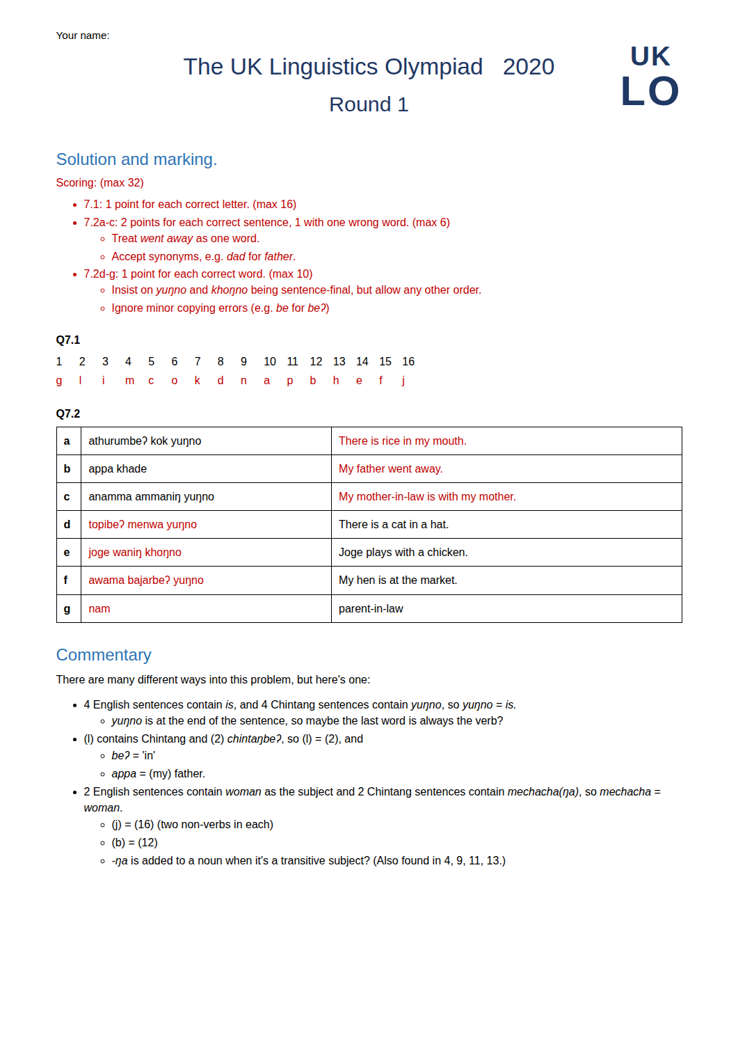Your name:
UK LO
The UK Linguistics Olympiad 2020
Round 1
Solution and marking.
Scoring: (max 32)
7.1: 1 point for each correct letter. (max 16)
7.2a-c: 2 points for each correct sentence, 1 with one wrong word. (max 6)
Treat went away as one word.
Accept synonyms, e.g. dad for father.
7.2d-g: 1 point for each correct word. (max 10)
Insist on yuŋno and khoŋno being sentence-final, but allow any other order.
Ignore minor copying errors (e.g. be for beʔ)
Q7.1
| 1 | 2 | 3 | 4 | 5 | 6 | 7 | 8 | 9 | 10 | 11 | 12 | 13 | 14 | 15 | 16 |
| g | l | i | m | c | o | k | d | n | a | p | b | h | e | f | j |
Q7.2
| a | athurumbeʔ kok yuŋno | There is rice in my mouth. |
| b | appa khade | My father went away. |
| c | anamma ammaniŋ yuŋno | My mother-in-law is with my mother. |
| d | topibeʔ menwa yuŋno | There is a cat in a hat. |
| e | joge waniŋ khoŋno | Joge plays with a chicken. |
| f | awama bajarbeʔ yuŋno | My hen is at the market. |
| g | nam | parent-in-law |
Commentary
There are many different ways into this problem, but here's one:
4 English sentences contain is, and 4 Chintang sentences contain yuŋno, so yuŋno = is.
yuŋno is at the end of the sentence, so maybe the last word is always the verb?
(l) contains Chintang and (2) chintaŋbeʔ, so (l) = (2), and
beʔ = 'in'
appa = (my) father.
2 English sentences contain woman as the subject and 2 Chintang sentences contain mechacha(ŋa), so mechacha = woman.
(j) = (16) (two non-verbs in each)
(b) = (12)
-ŋa is added to a noun when it's a transitive subject? (Also found in 4, 9, 11, 13.)